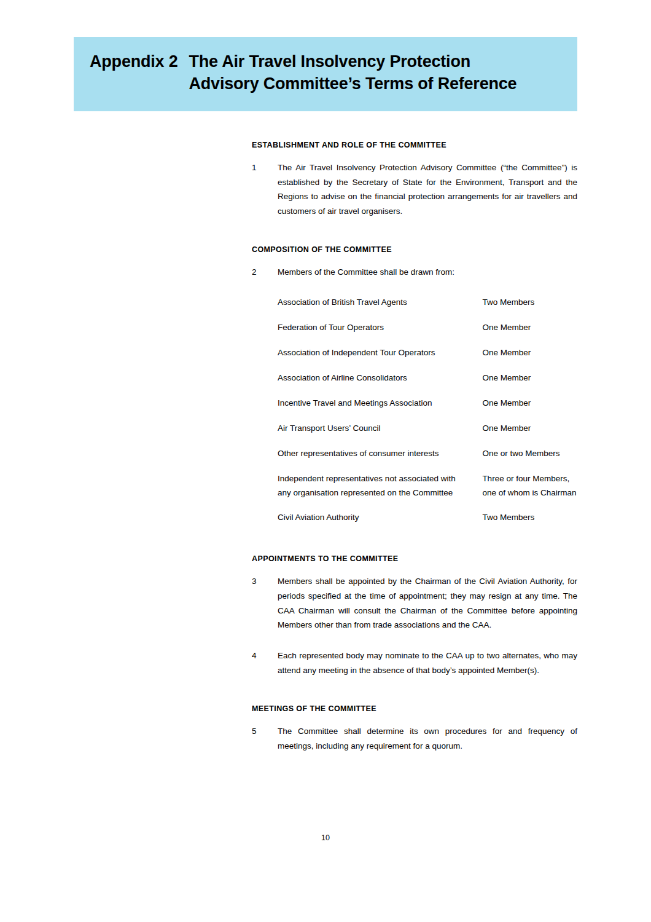Appendix 2 The Air Travel Insolvency Protection Advisory Committee’s Terms of Reference
Establishment and role of the Committee
1
The Air Travel Insolvency Protection Advisory Committee (“the Committee”) is established by the Secretary of State for the Environment, Transport and the Regions to advise on the financial protection arrangements for air travellers and customers of air travel organisers.
Composition of the Committee
2
Members of the Committee shall be drawn from:
| Association of British Travel Agents | Two Members |
| Federation of Tour Operators | One Member |
| Association of Independent Tour Operators | One Member |
| Association of Airline Consolidators | One Member |
| Incentive Travel and Meetings Association | One Member |
| Air Transport Users’ Council | One Member |
| Other representatives of consumer interests | One or two Members |
| Independent representatives not associated with any organisation represented on the Committee | Three or four Members, one of whom is Chairman |
| Civil Aviation Authority | Two Members |
Appointments to the Committee
3
Members shall be appointed by the Chairman of the Civil Aviation Authority, for periods specified at the time of appointment; they may resign at any time. The CAA Chairman will consult the Chairman of the Committee before appointing Members other than from trade associations and the CAA.
4
Each represented body may nominate to the CAA up to two alternates, who may attend any meeting in the absence of that body’s appointed Member(s).
Meetings of the Committee
5
The Committee shall determine its own procedures for and frequency of meetings, including any requirement for a quorum.
10